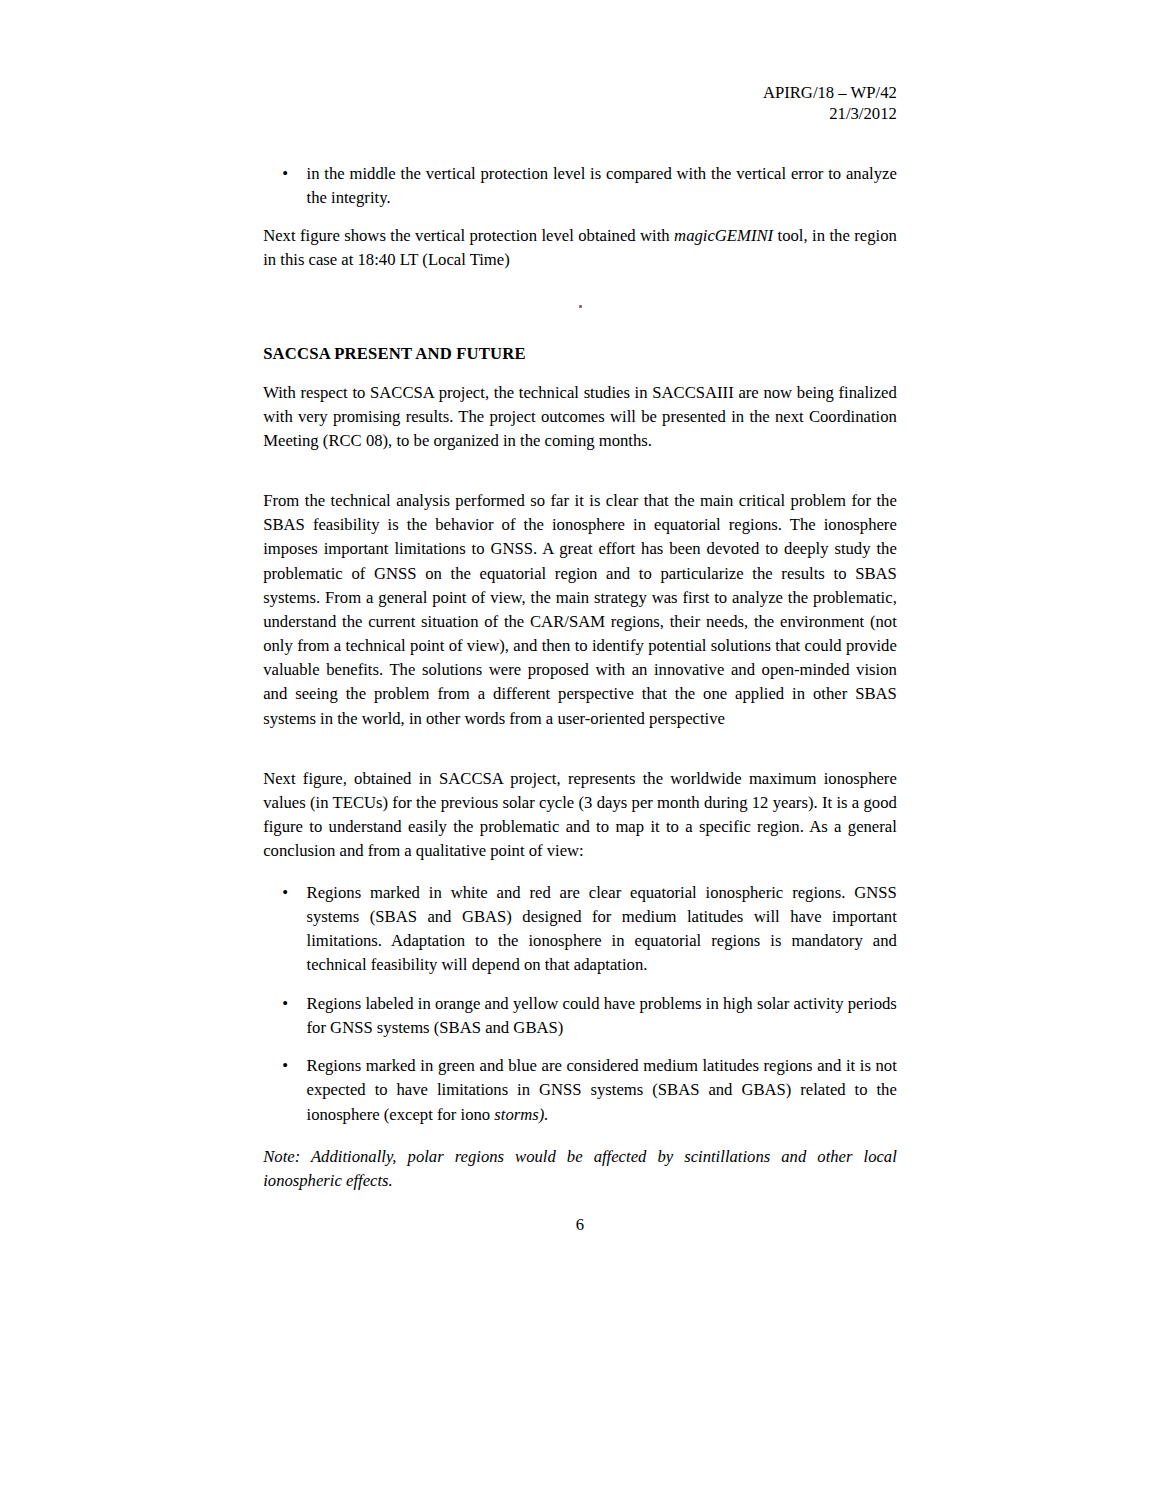APIRG/18 – WP/42
21/3/2012
in the middle the vertical protection level is compared with the vertical error to analyze the integrity.
Next figure shows the vertical protection level obtained with magicGEMINI tool, in the region in this case at 18:40 LT (Local Time)
SACCSA PRESENT AND FUTURE
With respect to SACCSA project, the technical studies in SACCSAIII are now being finalized with very promising results. The project outcomes will be presented in the next Coordination Meeting (RCC 08), to be organized in the coming months.
From the technical analysis performed so far it is clear that the main critical problem for the SBAS feasibility is the behavior of the ionosphere in equatorial regions. The ionosphere imposes important limitations to GNSS. A great effort has been devoted to deeply study the problematic of GNSS on the equatorial region and to particularize the results to SBAS systems. From a general point of view, the main strategy was first to analyze the problematic, understand the current situation of the CAR/SAM regions, their needs, the environment (not only from a technical point of view), and then to identify potential solutions that could provide valuable benefits. The solutions were proposed with an innovative and open-minded vision and seeing the problem from a different perspective that the one applied in other SBAS systems in the world, in other words from a user-oriented perspective
Next figure, obtained in SACCSA project, represents the worldwide maximum ionosphere values (in TECUs) for the previous solar cycle (3 days per month during 12 years). It is a good figure to understand easily the problematic and to map it to a specific region. As a general conclusion and from a qualitative point of view:
Regions marked in white and red are clear equatorial ionospheric regions. GNSS systems (SBAS and GBAS) designed for medium latitudes will have important limitations. Adaptation to the ionosphere in equatorial regions is mandatory and technical feasibility will depend on that adaptation.
Regions labeled in orange and yellow could have problems in high solar activity periods for GNSS systems (SBAS and GBAS)
Regions marked in green and blue are considered medium latitudes regions and it is not expected to have limitations in GNSS systems (SBAS and GBAS) related to the ionosphere (except for iono storms).
Note: Additionally, polar regions would be affected by scintillations and other local ionospheric effects.
6